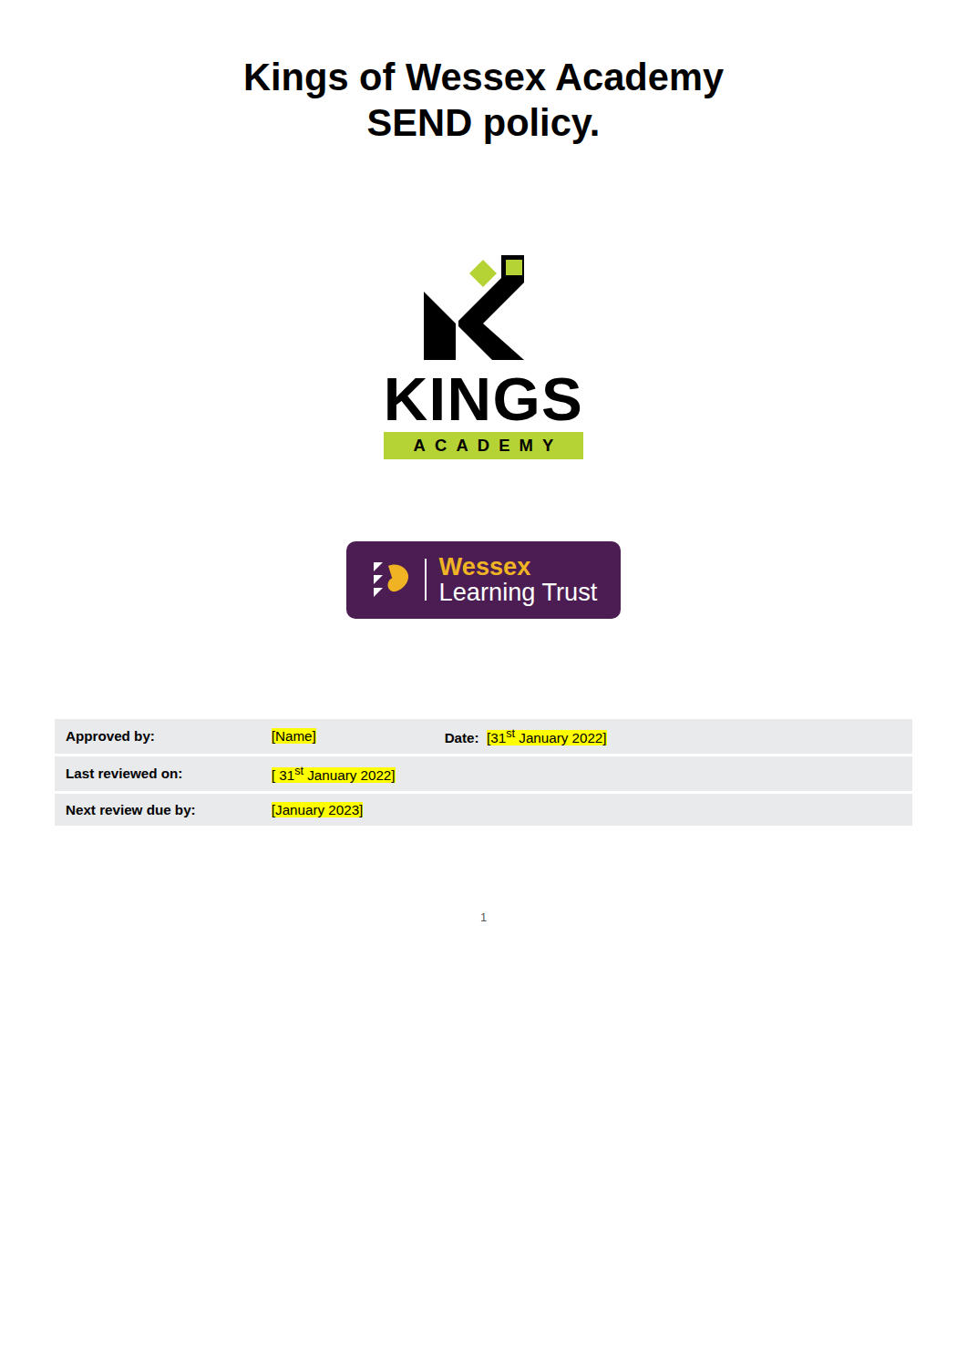Kings of Wessex Academy
SEND policy.
KINGS
ACADEMY
Wessex
Learning Trust
| Approved by: | [Name] | Date: [31 st January 2022] |
| Last reviewed on: | [ 31 st January 2022] |
| Next review due by: | [January 2023] |
1